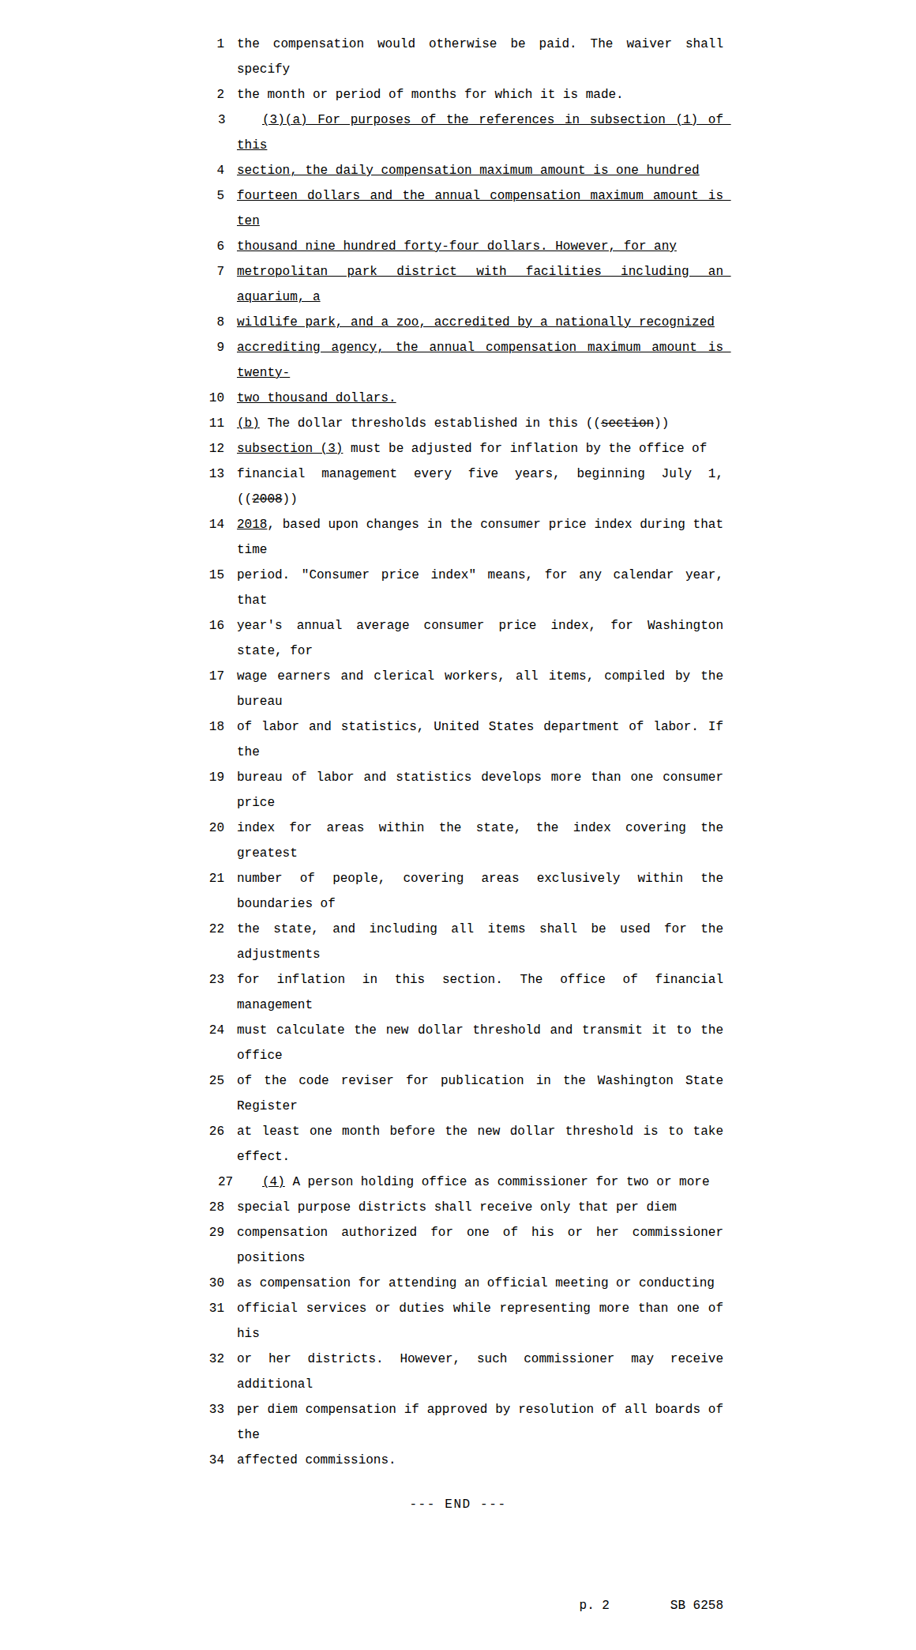the compensation would otherwise be paid. The waiver shall specify
the month or period of months for which it is made.
(3)(a) For purposes of the references in subsection (1) of this
section, the daily compensation maximum amount is one hundred
fourteen dollars and the annual compensation maximum amount is ten
thousand nine hundred forty-four dollars. However, for any
metropolitan park district with facilities including an aquarium, a
wildlife park, and a zoo, accredited by a nationally recognized
accrediting agency, the annual compensation maximum amount is twenty-
two thousand dollars.
(b) The dollar thresholds established in this ((section))
subsection (3) must be adjusted for inflation by the office of
financial management every five years, beginning July 1, ((2008))
2018, based upon changes in the consumer price index during that time
period. "Consumer price index" means, for any calendar year, that
year's annual average consumer price index, for Washington state, for
wage earners and clerical workers, all items, compiled by the bureau
of labor and statistics, United States department of labor. If the
bureau of labor and statistics develops more than one consumer price
index for areas within the state, the index covering the greatest
number of people, covering areas exclusively within the boundaries of
the state, and including all items shall be used for the adjustments
for inflation in this section. The office of financial management
must calculate the new dollar threshold and transmit it to the office
of the code reviser for publication in the Washington State Register
at least one month before the new dollar threshold is to take effect.
(4) A person holding office as commissioner for two or more
special purpose districts shall receive only that per diem
compensation authorized for one of his or her commissioner positions
as compensation for attending an official meeting or conducting
official services or duties while representing more than one of his
or her districts. However, such commissioner may receive additional
per diem compensation if approved by resolution of all boards of the
affected commissions.
--- END ---
p. 2 SB 6258